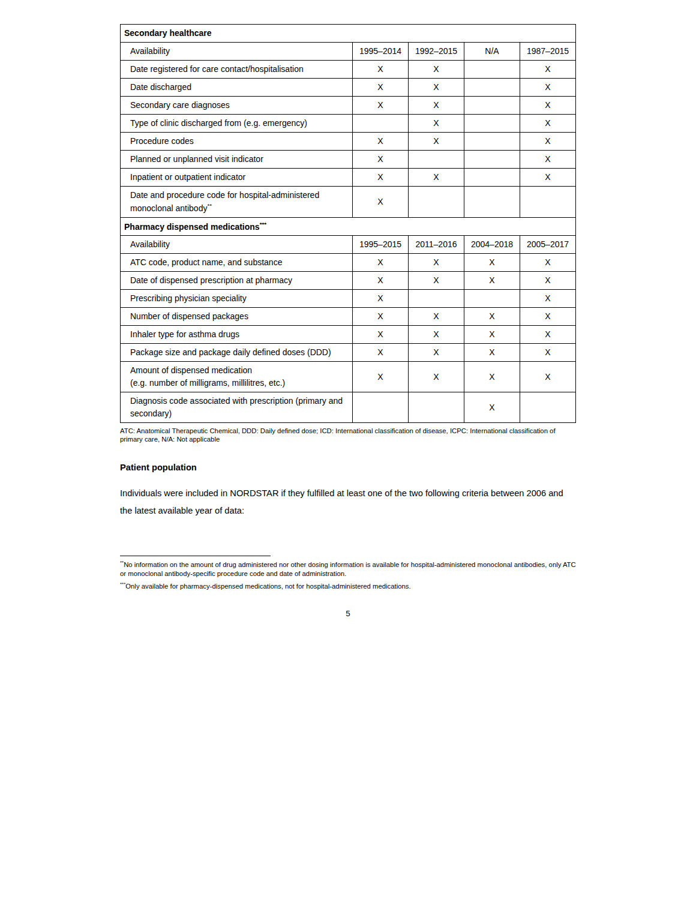| Secondary healthcare |
| Availability | 1995–2014 | 1992–2015 | N/A | 1987–2015 |
| Date registered for care contact/hospitalisation | X | X | | X |
| Date discharged | X | X | | X |
| Secondary care diagnoses | X | X | | X |
| Type of clinic discharged from (e.g. emergency) | | X | | X |
| Procedure codes | X | X | | X |
| Planned or unplanned visit indicator | X | | | X |
| Inpatient or outpatient indicator | X | X | | X |
| Date and procedure code for hospital-administered monoclonal antibody ** | X | | | |
| Pharmacy dispensed medications *** |
| Availability | 1995–2015 | 2011–2016 | 2004–2018 | 2005–2017 |
| ATC code, product name, and substance | X | X | X | X |
| Date of dispensed prescription at pharmacy | X | X | X | X |
| Prescribing physician speciality | X | | | X |
| Number of dispensed packages | X | X | X | X |
| Inhaler type for asthma drugs | X | X | X | X |
| Package size and package daily defined doses (DDD) | X | X | X | X |
| Amount of dispensed medication (e.g. number of milligrams, millilitres, etc.) | X | X | X | X |
| Diagnosis code associated with prescription (primary and secondary) | | | X | |
ATC: Anatomical Therapeutic Chemical, DDD: Daily defined dose; ICD: International classification of disease, ICPC: International classification of primary care, N/A: Not applicable
Patient population
Individuals were included in NORDSTAR if they fulfilled at least one of the two following criteria between 2006 and the latest available year of data:
**No information on the amount of drug administered nor other dosing information is available for hospital-administered monoclonal antibodies, only ATC or monoclonal antibody-specific procedure code and date of administration.
***Only available for pharmacy-dispensed medications, not for hospital-administered medications.
5